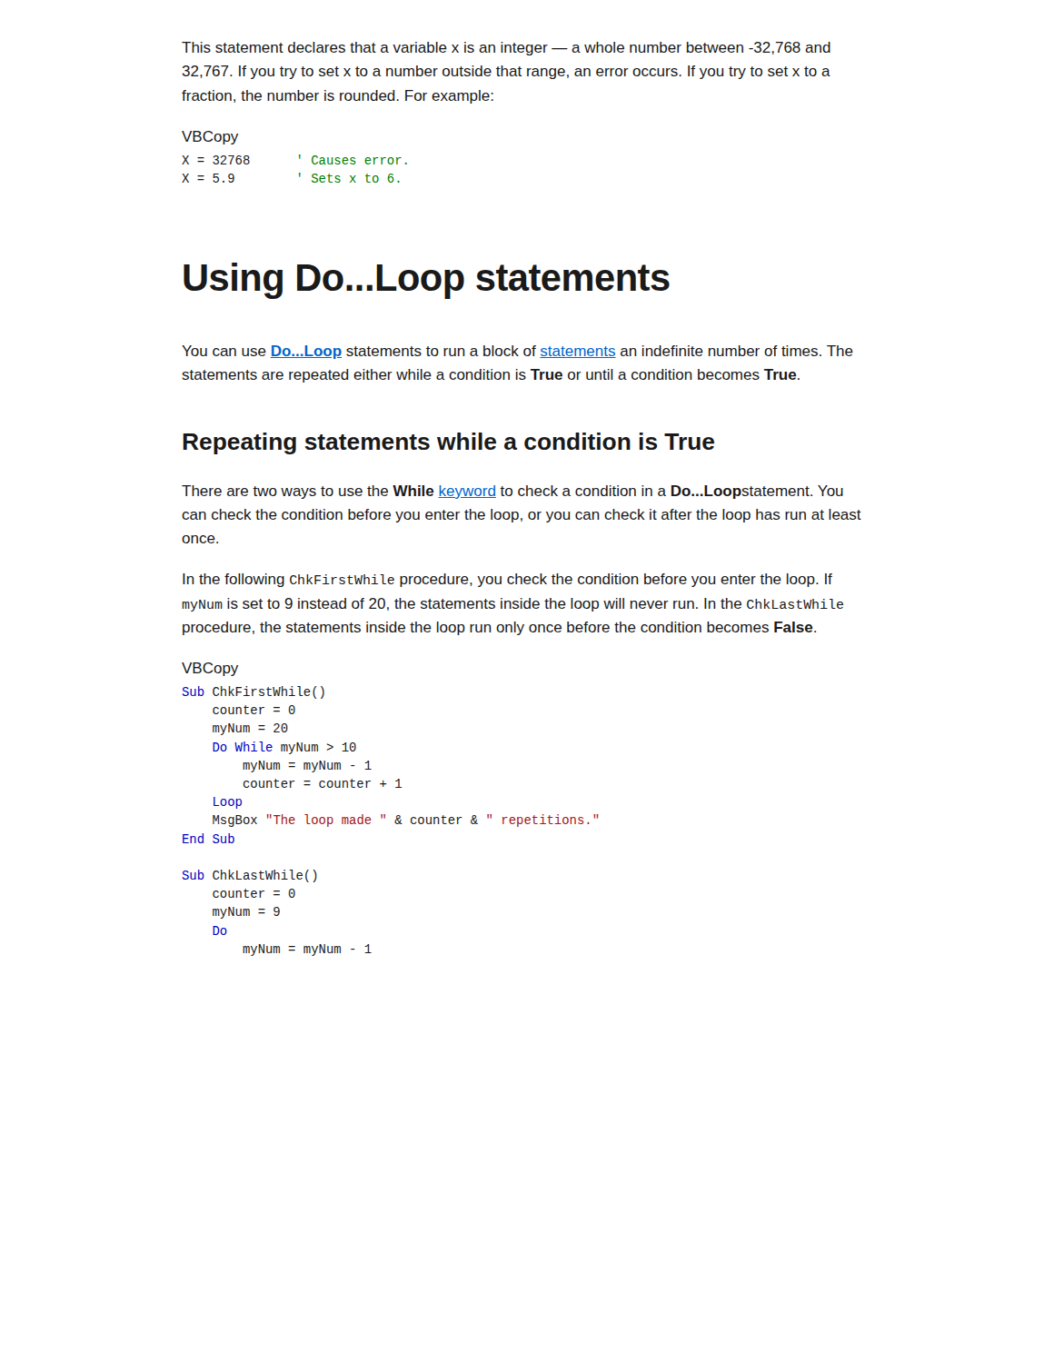This statement declares that a variable x is an integer — a whole number between -32,768 and 32,767. If you try to set x to a number outside that range, an error occurs. If you try to set x to a fraction, the number is rounded. For example:
VBCopy
X = 32768      ' Causes error.
X = 5.9        ' Sets x to 6.
Using Do...Loop statements
You can use Do...Loop statements to run a block of statements an indefinite number of times. The statements are repeated either while a condition is True or until a condition becomes True.
Repeating statements while a condition is True
There are two ways to use the While keyword to check a condition in a Do...Loopstatement. You can check the condition before you enter the loop, or you can check it after the loop has run at least once.
In the following ChkFirstWhile procedure, you check the condition before you enter the loop. If myNum is set to 9 instead of 20, the statements inside the loop will never run. In the ChkLastWhile procedure, the statements inside the loop run only once before the condition becomes False.
VBCopy
Sub ChkFirstWhile()
    counter = 0
    myNum = 20
    Do While myNum > 10
        myNum = myNum - 1
        counter = counter + 1
    Loop
    MsgBox "The loop made " & counter & " repetitions."
End Sub

Sub ChkLastWhile()
    counter = 0
    myNum = 9
    Do
        myNum = myNum - 1